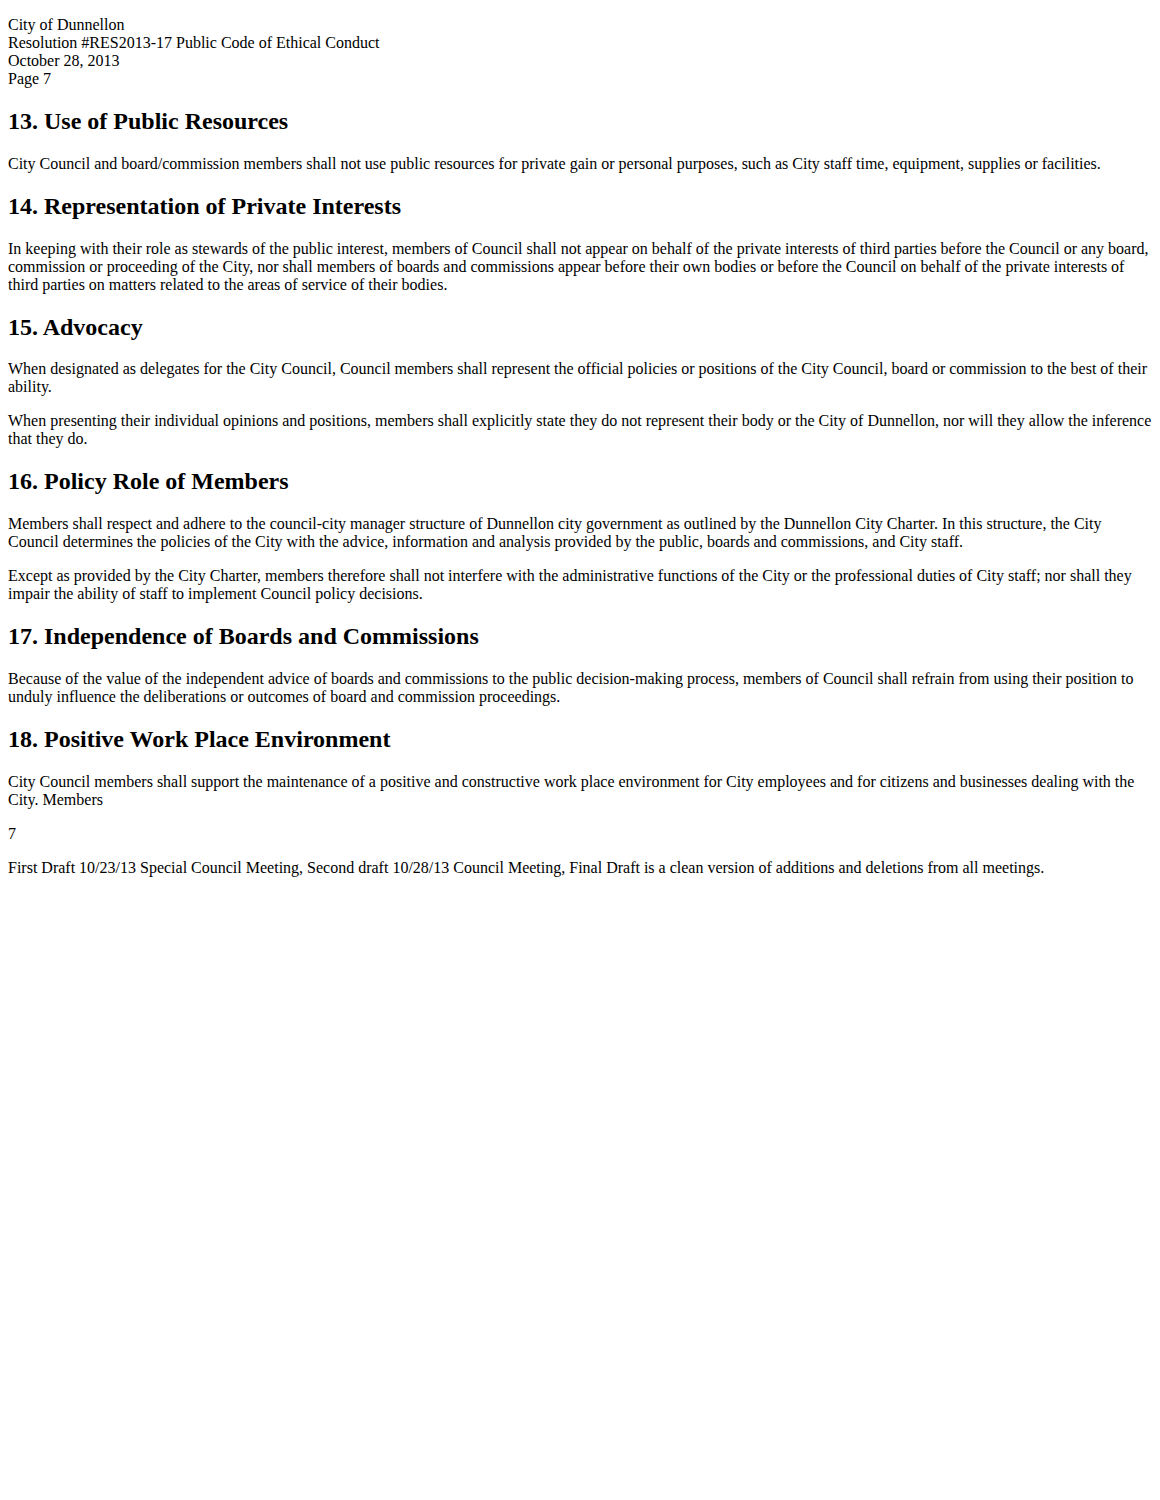City of Dunnellon
Resolution #RES2013-17 Public Code of Ethical Conduct
October 28, 2013
Page 7
13. Use of Public Resources
City Council and board/commission members shall not use public resources for private gain or personal purposes, such as City staff time, equipment, supplies or facilities.
14. Representation of Private Interests
In keeping with their role as stewards of the public interest, members of Council shall not appear on behalf of the private interests of third parties before the Council or any board, commission or proceeding of the City, nor shall members of boards and commissions appear before their own bodies or before the Council on behalf of the private interests of third parties on matters related to the areas of service of their bodies.
15. Advocacy
When designated as delegates for the City Council, Council members shall represent the official policies or positions of the City Council, board or commission to the best of their ability.
When presenting their individual opinions and positions, members shall explicitly state they do not represent their body or the City of Dunnellon, nor will they allow the inference that they do.
16. Policy Role of Members
Members shall respect and adhere to the council-city manager structure of Dunnellon city government as outlined by the Dunnellon City Charter. In this structure, the City Council determines the policies of the City with the advice, information and analysis provided by the public, boards and commissions, and City staff.
Except as provided by the City Charter, members therefore shall not interfere with the administrative functions of the City or the professional duties of City staff; nor shall they impair the ability of staff to implement Council policy decisions.
17. Independence of Boards and Commissions
Because of the value of the independent advice of boards and commissions to the public decision-making process, members of Council shall refrain from using their position to unduly influence the deliberations or outcomes of board and commission proceedings.
18. Positive Work Place Environment
City Council members shall support the maintenance of a positive and constructive work place environment for City employees and for citizens and businesses dealing with the City. Members
7
First Draft 10/23/13 Special Council Meeting, Second draft 10/28/13 Council Meeting, Final Draft is a clean version of additions and deletions from all meetings.